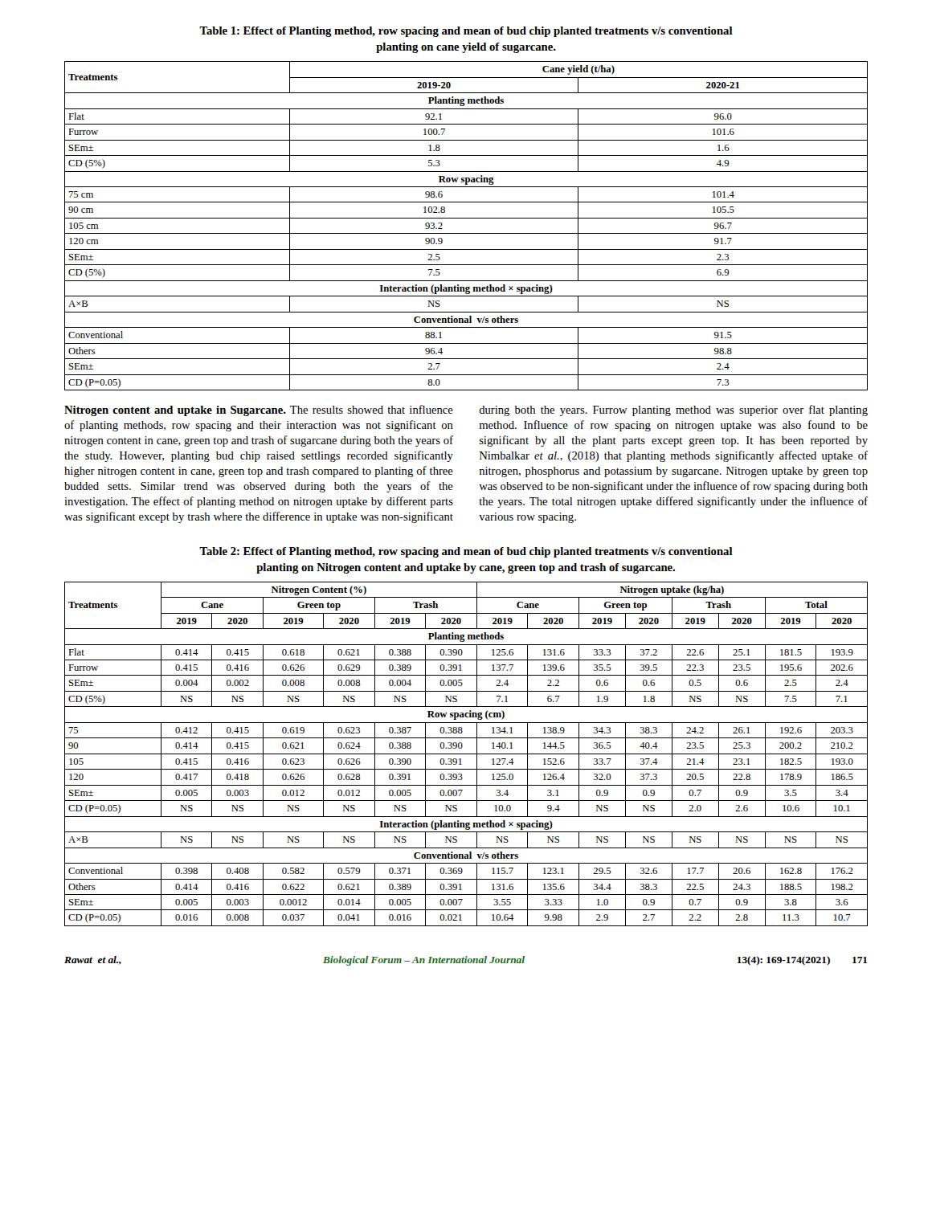Table 1: Effect of Planting method, row spacing and mean of bud chip planted treatments v/s conventional
planting on cane yield of sugarcane.
| Treatments | Cane yield (t/ha) |
| --- | --- |
| 2019-20 | 2020-21 |
| Planting methods |
| Flat | 92.1 | 96.0 |
| Furrow | 100.7 | 101.6 |
| SEm± | 1.8 | 1.6 |
| CD (5%) | 5.3 | 4.9 |
| Row spacing |
| 75 cm | 98.6 | 101.4 |
| 90 cm | 102.8 | 105.5 |
| 105 cm | 93.2 | 96.7 |
| 120 cm | 90.9 | 91.7 |
| SEm± | 2.5 | 2.3 |
| CD (5%) | 7.5 | 6.9 |
| Interaction (planting method × spacing) |
| A×B | NS | NS |
| Conventional v/s others |
| Conventional | 88.1 | 91.5 |
| Others | 96.4 | 98.8 |
| SEm± | 2.7 | 2.4 |
| CD (P=0.05) | 8.0 | 7.3 |
Nitrogen content and uptake in Sugarcane. The results showed that influence of planting methods, row spacing and their interaction was not significant on nitrogen content in cane, green top and trash of sugarcane during both the years of the study. However, planting bud chip raised settlings recorded significantly higher nitrogen content in cane, green top and trash compared to planting of three budded setts. Similar trend was observed during both the years of the investigation. The effect of planting method on nitrogen uptake by different parts was significant except by trash where the difference in uptake was non-significant during both the years. Furrow planting method was superior over flat planting method. Influence of row spacing on nitrogen uptake was also found to be significant by all the plant parts except green top. It has been reported by Nimbalkar et al., (2018) that planting methods significantly affected uptake of nitrogen, phosphorus and potassium by sugarcane. Nitrogen uptake by green top was observed to be non-significant under the influence of row spacing during both the years. The total nitrogen uptake differed significantly under the influence of various row spacing.
Table 2: Effect of Planting method, row spacing and mean of bud chip planted treatments v/s conventional
planting on Nitrogen content and uptake by cane, green top and trash of sugarcane.
| Treatments | Nitrogen Content (%) | Nitrogen uptake (kg/ha) |
| --- | --- | --- |
| Cane | Green top | Trash | Cane | Green top | Trash | Total |
| 2019 | 2020 | 2019 | 2020 | 2019 | 2020 | 2019 | 2020 | 2019 | 2020 | 2019 | 2020 | 2019 | 2020 |
| Planting methods |
| Flat | 0.414 | 0.415 | 0.618 | 0.621 | 0.388 | 0.390 | 125.6 | 131.6 | 33.3 | 37.2 | 22.6 | 25.1 | 181.5 | 193.9 |
| Furrow | 0.415 | 0.416 | 0.626 | 0.629 | 0.389 | 0.391 | 137.7 | 139.6 | 35.5 | 39.5 | 22.3 | 23.5 | 195.6 | 202.6 |
| SEm± | 0.004 | 0.002 | 0.008 | 0.008 | 0.004 | 0.005 | 2.4 | 2.2 | 0.6 | 0.6 | 0.5 | 0.6 | 2.5 | 2.4 |
| CD (5%) | NS | NS | NS | NS | NS | NS | 7.1 | 6.7 | 1.9 | 1.8 | NS | NS | 7.5 | 7.1 |
| Row spacing (cm) |
| 75 | 0.412 | 0.415 | 0.619 | 0.623 | 0.387 | 0.388 | 134.1 | 138.9 | 34.3 | 38.3 | 24.2 | 26.1 | 192.6 | 203.3 |
| 90 | 0.414 | 0.415 | 0.621 | 0.624 | 0.388 | 0.390 | 140.1 | 144.5 | 36.5 | 40.4 | 23.5 | 25.3 | 200.2 | 210.2 |
| 105 | 0.415 | 0.416 | 0.623 | 0.626 | 0.390 | 0.391 | 127.4 | 152.6 | 33.7 | 37.4 | 21.4 | 23.1 | 182.5 | 193.0 |
| 120 | 0.417 | 0.418 | 0.626 | 0.628 | 0.391 | 0.393 | 125.0 | 126.4 | 32.0 | 37.3 | 20.5 | 22.8 | 178.9 | 186.5 |
| SEm± | 0.005 | 0.003 | 0.012 | 0.012 | 0.005 | 0.007 | 3.4 | 3.1 | 0.9 | 0.9 | 0.7 | 0.9 | 3.5 | 3.4 |
| CD (P=0.05) | NS | NS | NS | NS | NS | NS | 10.0 | 9.4 | NS | NS | 2.0 | 2.6 | 10.6 | 10.1 |
| Interaction (planting method × spacing) |
| A×B | NS | NS | NS | NS | NS | NS | NS | NS | NS | NS | NS | NS | NS | NS |
| Conventional v/s others |
| Conventional | 0.398 | 0.408 | 0.582 | 0.579 | 0.371 | 0.369 | 115.7 | 123.1 | 29.5 | 32.6 | 17.7 | 20.6 | 162.8 | 176.2 |
| Others | 0.414 | 0.416 | 0.622 | 0.621 | 0.389 | 0.391 | 131.6 | 135.6 | 34.4 | 38.3 | 22.5 | 24.3 | 188.5 | 198.2 |
| SEm± | 0.005 | 0.003 | 0.0012 | 0.014 | 0.005 | 0.007 | 3.55 | 3.33 | 1.0 | 0.9 | 0.7 | 0.9 | 3.8 | 3.6 |
| CD (P=0.05) | 0.016 | 0.008 | 0.037 | 0.041 | 0.016 | 0.021 | 10.64 | 9.98 | 2.9 | 2.7 | 2.2 | 2.8 | 11.3 | 10.7 |
Rawat et al., Biological Forum – An International Journal 13(4): 169-174(2021) 171